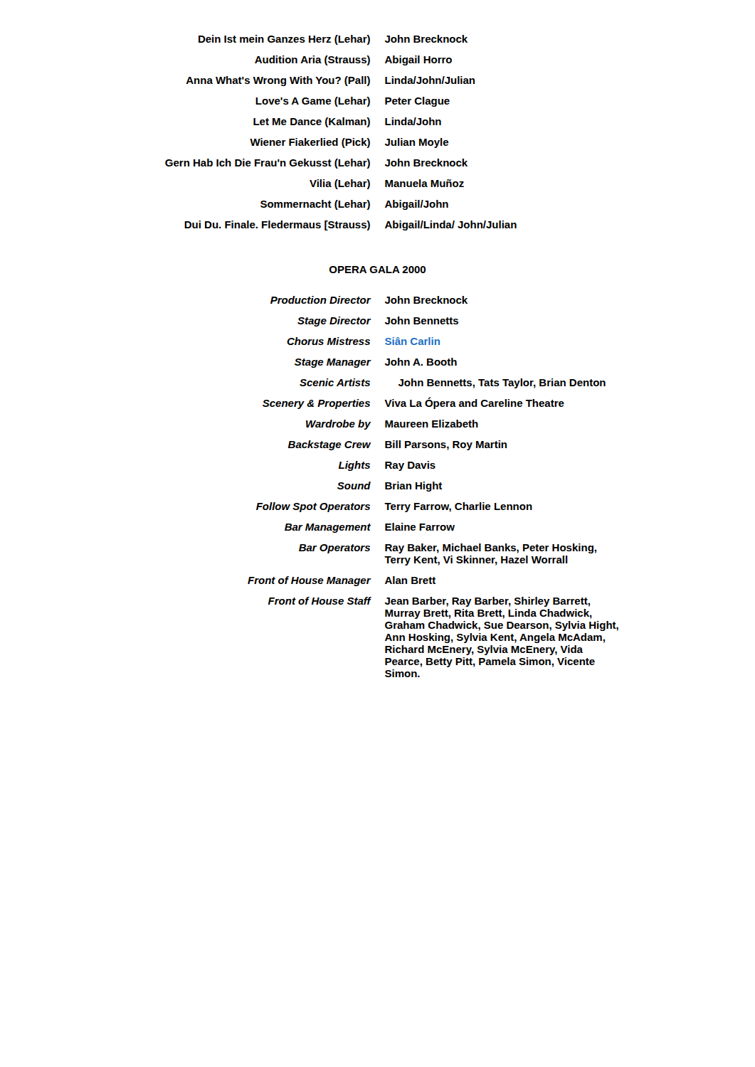| Dein Ist mein Ganzes Herz (Lehar) | John Brecknock |
| Audition Aria (Strauss) | Abigail Horro |
| Anna What's Wrong With You? (Pall) | Linda/John/Julian |
| Love's A Game (Lehar) | Peter Clague |
| Let Me Dance (Kalman) | Linda/John |
| Wiener Fiakerlied (Pick) | Julian Moyle |
| Gern Hab Ich Die Frau'n Gekusst (Lehar) | John Brecknock |
| Vilia (Lehar) | Manuela Muñoz |
| Sommernacht (Lehar) | Abigail/John |
| Dui Du. Finale. Fledermaus [Strauss) | Abigail/Linda/ John/Julian |
OPERA GALA 2000
| Production Director | John Brecknock |
| Stage Director | John Bennetts |
| Chorus Mistress | Siân Carlin |
| Stage Manager | John A. Booth |
| Scenic Artists | John Bennetts, Tats Taylor, Brian Denton |
| Scenery & Properties | Viva La Ópera and Careline Theatre |
| Wardrobe by | Maureen Elizabeth |
| Backstage Crew | Bill Parsons, Roy Martin |
| Lights | Ray Davis |
| Sound | Brian Hight |
| Follow Spot Operators | Terry Farrow, Charlie Lennon |
| Bar Management | Elaine Farrow |
| Bar Operators | Ray Baker, Michael Banks, Peter Hosking, Terry Kent, Vi Skinner, Hazel Worrall |
| Front of House Manager | Alan Brett |
| Front of House Staff | Jean Barber, Ray Barber, Shirley Barrett, Murray Brett, Rita Brett, Linda Chadwick, Graham Chadwick, Sue Dearson, Sylvia Hight, Ann Hosking, Sylvia Kent, Angela McAdam, Richard McEnery, Sylvia McEnery, Vida Pearce, Betty Pitt, Pamela Simon, Vicente Simon. |